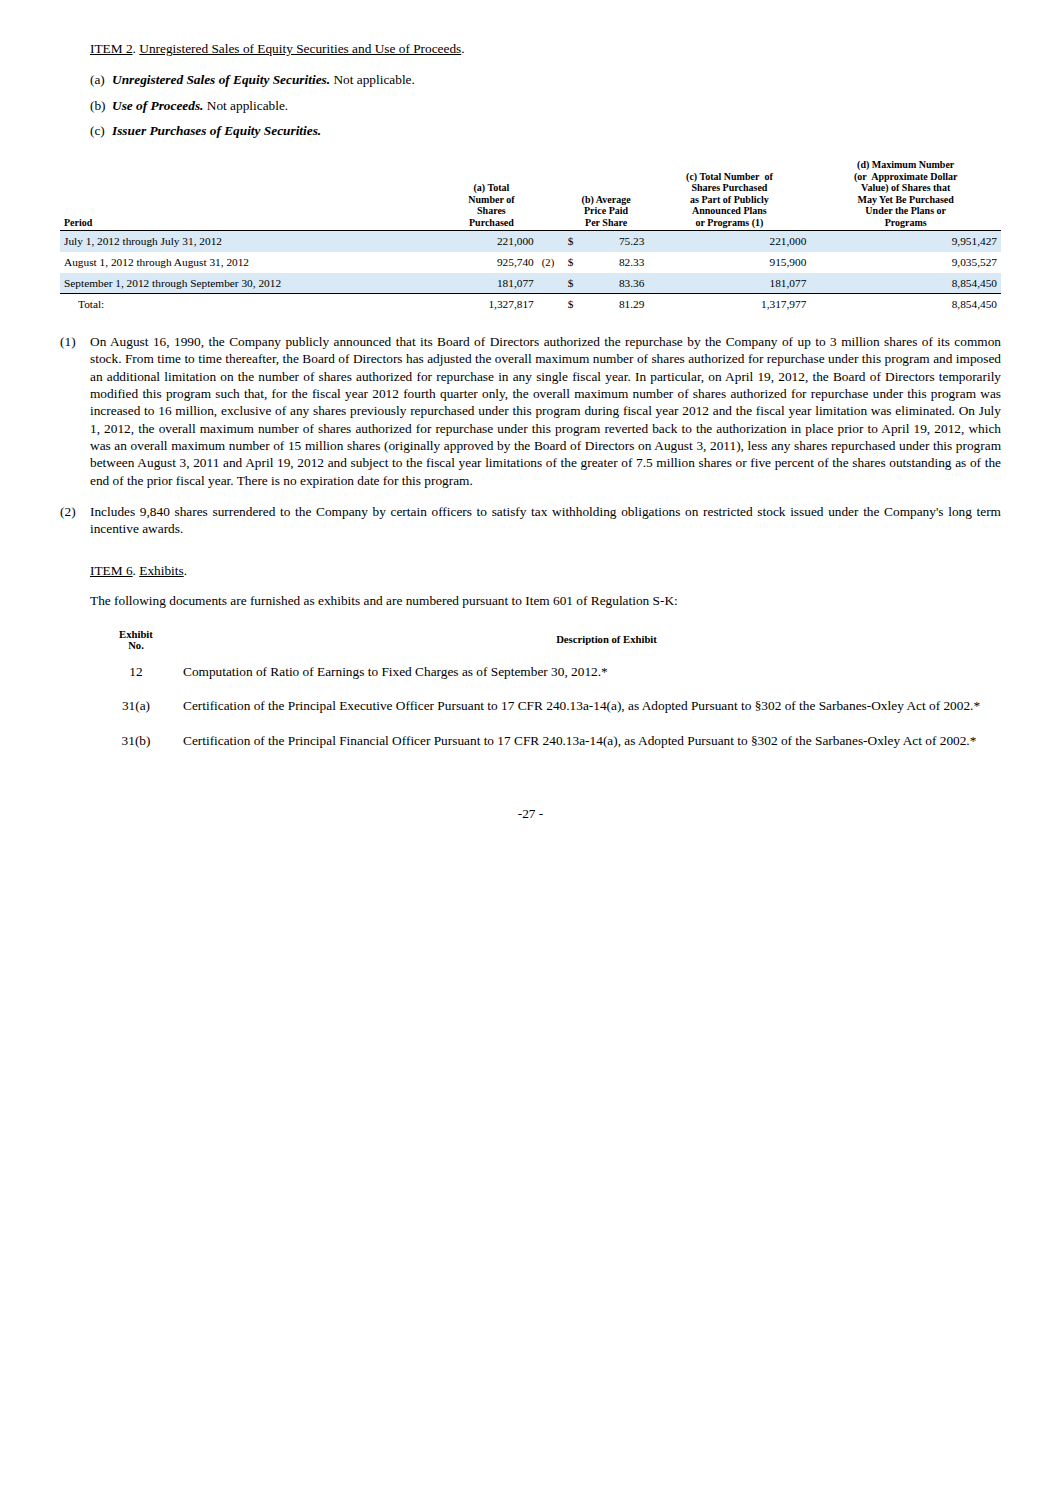ITEM 2. Unregistered Sales of Equity Securities and Use of Proceeds.
(a) Unregistered Sales of Equity Securities. Not applicable.
(b) Use of Proceeds. Not applicable.
(c) Issuer Purchases of Equity Securities.
| Period | (a) Total Number of Shares Purchased | | (b) Average Price Paid Per Share | (c) Total Number of Shares Purchased as Part of Publicly Announced Plans or Programs (1) | (d) Maximum Number (or Approximate Dollar Value) of Shares that May Yet Be Purchased Under the Plans or Programs |
| --- | --- | --- | --- | --- | --- |
| July 1, 2012 through July 31, 2012 | 221,000 | | $ | 75.23 | 221,000 | 9,951,427 |
| August 1, 2012 through August 31, 2012 | 925,740 | (2) | $ | 82.33 | 915,900 | 9,035,527 |
| September 1, 2012 through September 30, 2012 | 181,077 | | $ | 83.36 | 181,077 | 8,854,450 |
| Total: | 1,327,817 | | $ | 81.29 | 1,317,977 | 8,854,450 |
On August 16, 1990, the Company publicly announced that its Board of Directors authorized the repurchase by the Company of up to 3 million shares of its common stock. From time to time thereafter, the Board of Directors has adjusted the overall maximum number of shares authorized for repurchase under this program and imposed an additional limitation on the number of shares authorized for repurchase in any single fiscal year. In particular, on April 19, 2012, the Board of Directors temporarily modified this program such that, for the fiscal year 2012 fourth quarter only, the overall maximum number of shares authorized for repurchase under this program was increased to 16 million, exclusive of any shares previously repurchased under this program during fiscal year 2012 and the fiscal year limitation was eliminated. On July 1, 2012, the overall maximum number of shares authorized for repurchase under this program reverted back to the authorization in place prior to April 19, 2012, which was an overall maximum number of 15 million shares (originally approved by the Board of Directors on August 3, 2011), less any shares repurchased under this program between August 3, 2011 and April 19, 2012 and subject to the fiscal year limitations of the greater of 7.5 million shares or five percent of the shares outstanding as of the end of the prior fiscal year. There is no expiration date for this program.
Includes 9,840 shares surrendered to the Company by certain officers to satisfy tax withholding obligations on restricted stock issued under the Company's long term incentive awards.
ITEM 6. Exhibits.
The following documents are furnished as exhibits and are numbered pursuant to Item 601 of Regulation S-K:
| Exhibit No. | Description of Exhibit |
| --- | --- |
| 12 | Computation of Ratio of Earnings to Fixed Charges as of September 30, 2012.* |
| 31(a) | Certification of the Principal Executive Officer Pursuant to 17 CFR 240.13a-14(a), as Adopted Pursuant to §302 of the Sarbanes-Oxley Act of 2002.* |
| 31(b) | Certification of the Principal Financial Officer Pursuant to 17 CFR 240.13a-14(a), as Adopted Pursuant to §302 of the Sarbanes-Oxley Act of 2002.* |
-27 -